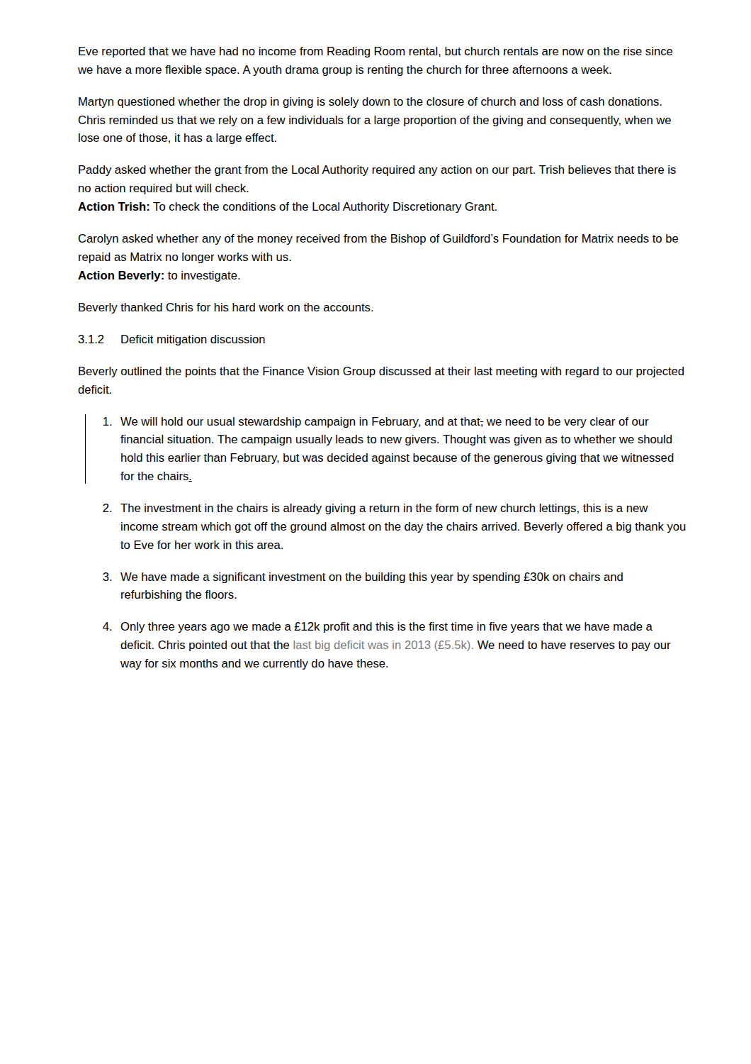Eve reported that we have had no income from Reading Room rental, but church rentals are now on the rise since we have a more flexible space. A youth drama group is renting the church for three afternoons a week.
Martyn questioned whether the drop in giving is solely down to the closure of church and loss of cash donations. Chris reminded us that we rely on a few individuals for a large proportion of the giving and consequently, when we lose one of those, it has a large effect.
Paddy asked whether the grant from the Local Authority required any action on our part. Trish believes that there is no action required but will check.
Action Trish: To check the conditions of the Local Authority Discretionary Grant.
Carolyn asked whether any of the money received from the Bishop of Guildford’s Foundation for Matrix needs to be repaid as Matrix no longer works with us.
Action Beverly: to investigate.
Beverly thanked Chris for his hard work on the accounts.
3.1.2 Deficit mitigation discussion
Beverly outlined the points that the Finance Vision Group discussed at their last meeting with regard to our projected deficit.
We will hold our usual stewardship campaign in February, and at that, we need to be very clear of our financial situation. The campaign usually leads to new givers. Thought was given as to whether we should hold this earlier than February, but was decided against because of the generous giving that we witnessed for the chairs.
The investment in the chairs is already giving a return in the form of new church lettings, this is a new income stream which got off the ground almost on the day the chairs arrived. Beverly offered a big thank you to Eve for her work in this area.
We have made a significant investment on the building this year by spending £30k on chairs and refurbishing the floors.
Only three years ago we made a £12k profit and this is the first time in five years that we have made a deficit. Chris pointed out that the last big deficit was in 2013 (£5.5k). We need to have reserves to pay our way for six months and we currently do have these.